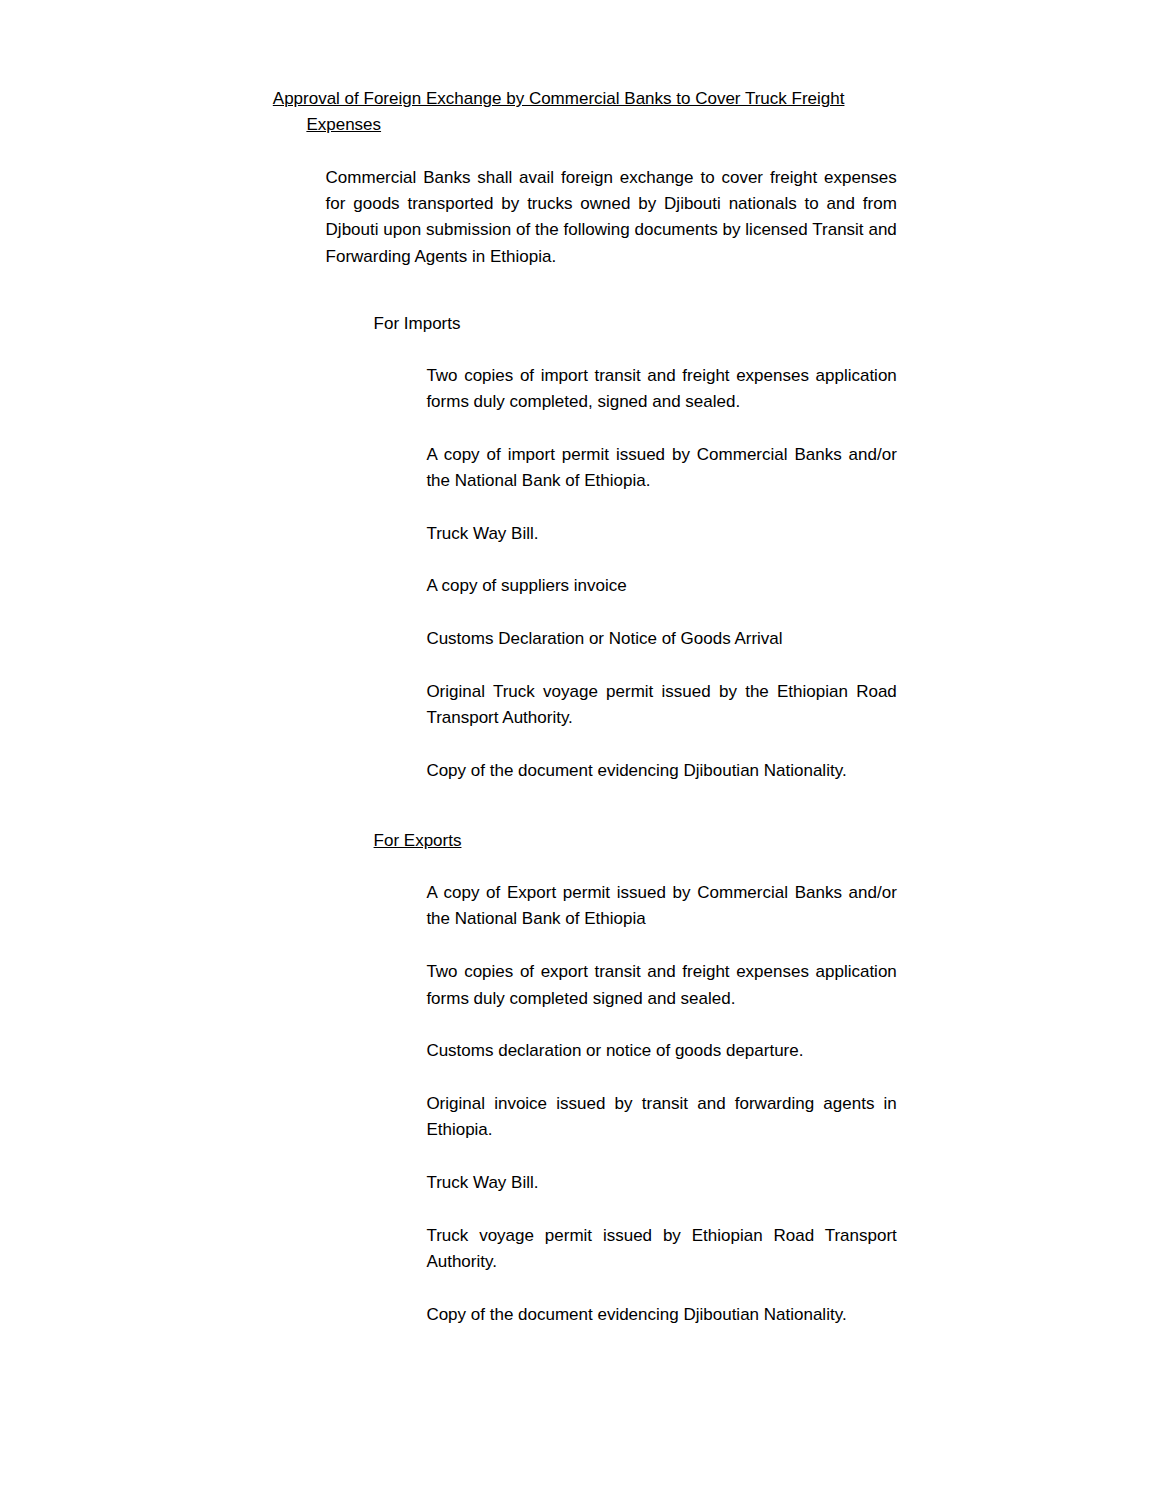Approval of Foreign Exchange by Commercial Banks to Cover Truck Freight Expenses
Commercial Banks shall avail foreign exchange to cover freight expenses for goods transported by trucks owned by Djibouti nationals to and from Djbouti upon submission of the following documents by licensed Transit and Forwarding Agents in Ethiopia.
For Imports
Two copies of import transit and freight expenses application forms duly completed, signed and sealed.
A copy of import permit issued by Commercial Banks and/or the National Bank of Ethiopia.
Truck Way Bill.
A copy of suppliers invoice
Customs Declaration or Notice of Goods Arrival
Original Truck voyage permit issued by the Ethiopian Road Transport Authority.
Copy of the document evidencing Djiboutian Nationality.
For Exports
A copy of Export permit issued by Commercial Banks and/or the National Bank of Ethiopia
Two copies of export transit and freight expenses application forms duly completed signed and sealed.
Customs declaration or notice of goods departure.
Original invoice issued by transit and forwarding agents in Ethiopia.
Truck Way Bill.
Truck voyage permit issued by Ethiopian Road Transport Authority.
Copy of the document evidencing Djiboutian Nationality.